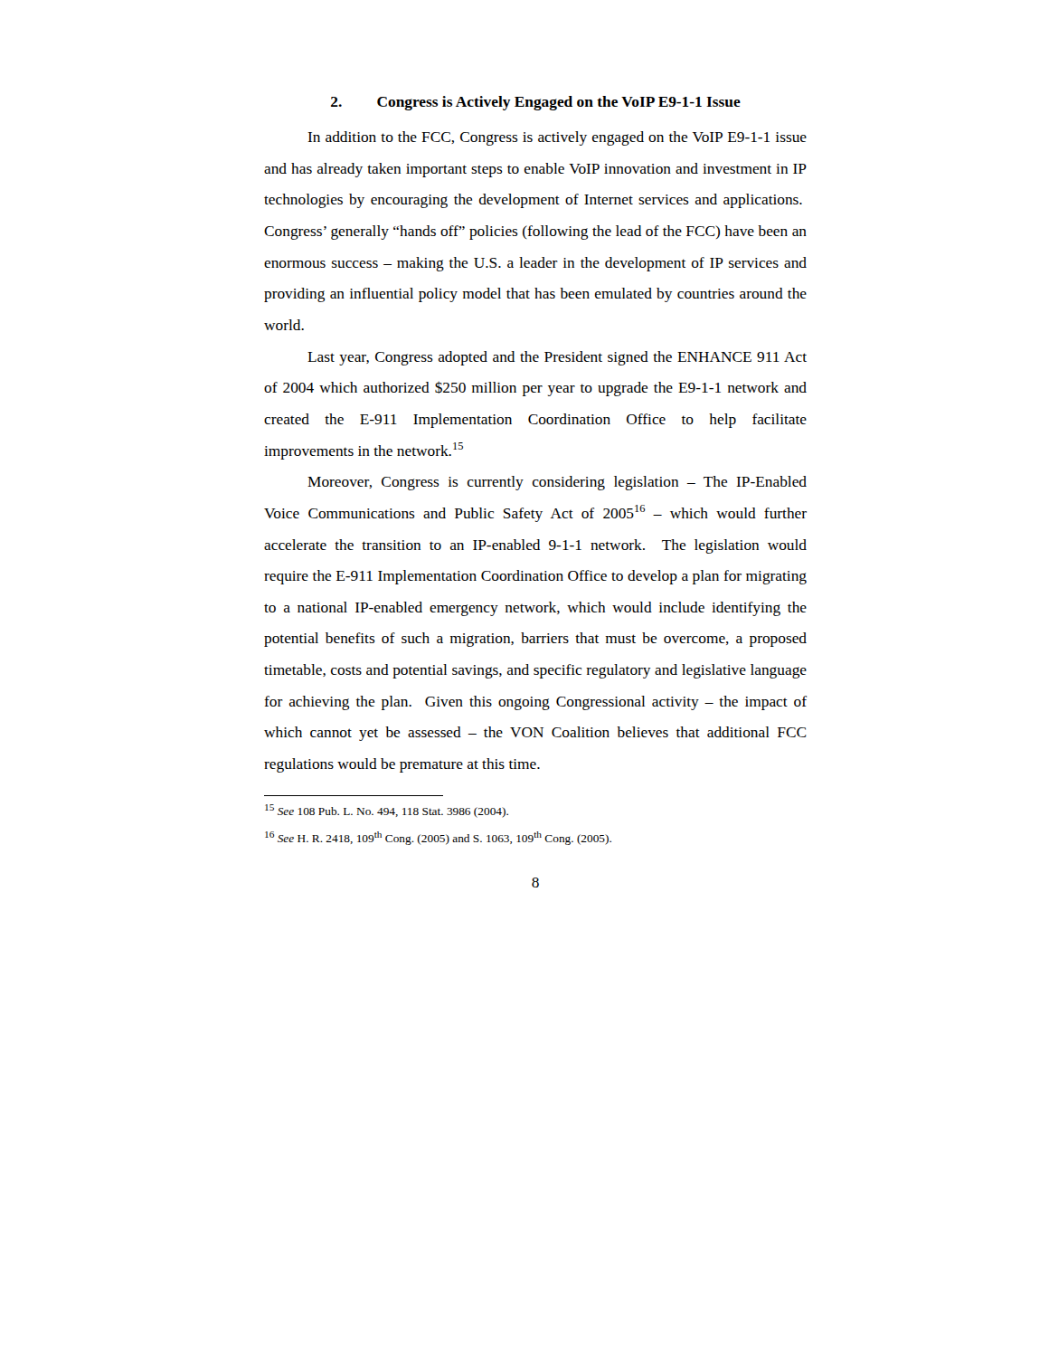2. Congress is Actively Engaged on the VoIP E9-1-1 Issue
In addition to the FCC, Congress is actively engaged on the VoIP E9-1-1 issue and has already taken important steps to enable VoIP innovation and investment in IP technologies by encouraging the development of Internet services and applications. Congress’ generally “hands off” policies (following the lead of the FCC) have been an enormous success – making the U.S. a leader in the development of IP services and providing an influential policy model that has been emulated by countries around the world.
Last year, Congress adopted and the President signed the ENHANCE 911 Act of 2004 which authorized $250 million per year to upgrade the E9-1-1 network and created the E-911 Implementation Coordination Office to help facilitate improvements in the network.15
Moreover, Congress is currently considering legislation – The IP-Enabled Voice Communications and Public Safety Act of 200516 – which would further accelerate the transition to an IP-enabled 9-1-1 network. The legislation would require the E-911 Implementation Coordination Office to develop a plan for migrating to a national IP-enabled emergency network, which would include identifying the potential benefits of such a migration, barriers that must be overcome, a proposed timetable, costs and potential savings, and specific regulatory and legislative language for achieving the plan. Given this ongoing Congressional activity – the impact of which cannot yet be assessed – the VON Coalition believes that additional FCC regulations would be premature at this time.
15 See 108 Pub. L. No. 494, 118 Stat. 3986 (2004).
16 See H. R. 2418, 109th Cong. (2005) and S. 1063, 109th Cong. (2005).
8